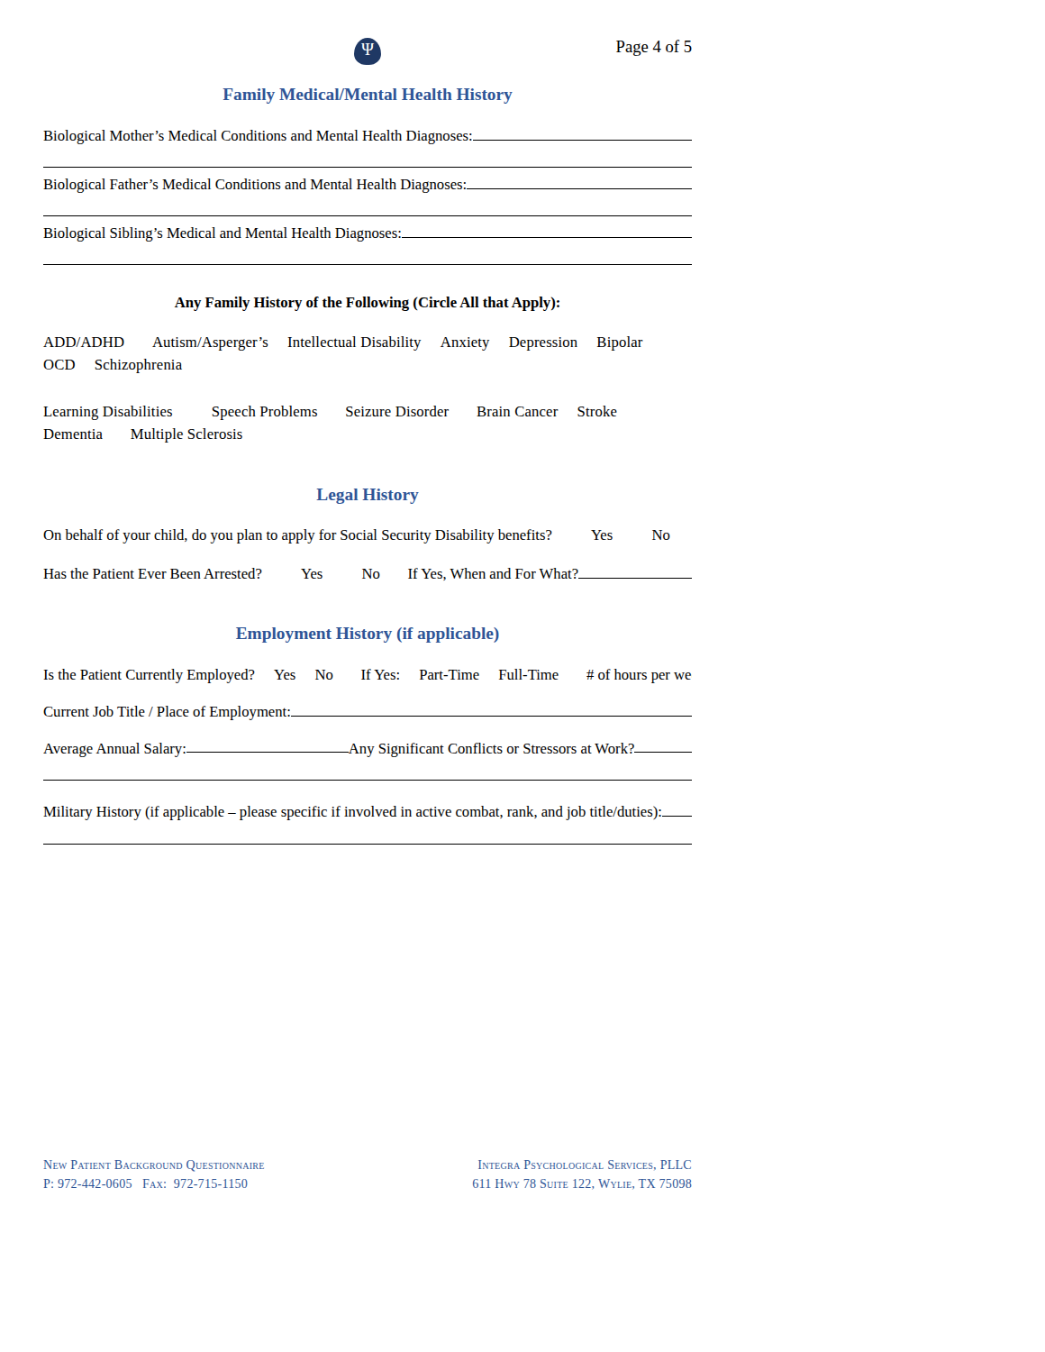Page 4 of 5
Family Medical/Mental Health History
Biological Mother’s Medical Conditions and Mental Health Diagnoses:
Biological Father’s Medical Conditions and Mental Health Diagnoses:
Biological Sibling’s Medical and Mental Health Diagnoses:
Any Family History of the Following (Circle All that Apply):
ADD/ADHD Autism/Asperger’s Intellectual Disability Anxiety Depression Bipolar OCD Schizophrenia
Learning Disabilities Speech Problems Seizure Disorder Brain Cancer Stroke Dementia Multiple Sclerosis
Legal History
On behalf of your child, do you plan to apply for Social Security Disability benefits? Yes No
Has the Patient Ever Been Arrested? Yes No If Yes, When and For What?
Employment History (if applicable)
Is the Patient Currently Employed? Yes No If Yes: Part-Time Full-Time # of hours per week spent working:
Current Job Title / Place of Employment:
Average Annual Salary: Any Significant Conflicts or Stressors at Work?
Military History (if applicable – please specific if involved in active combat, rank, and job title/duties):
New Patient Background Questionnaire
P: 972-442-0605 Fax: 972-715-1150
Integra Psychological Services, PLLC
611 Hwy 78 Suite 122, Wylie, TX 75098